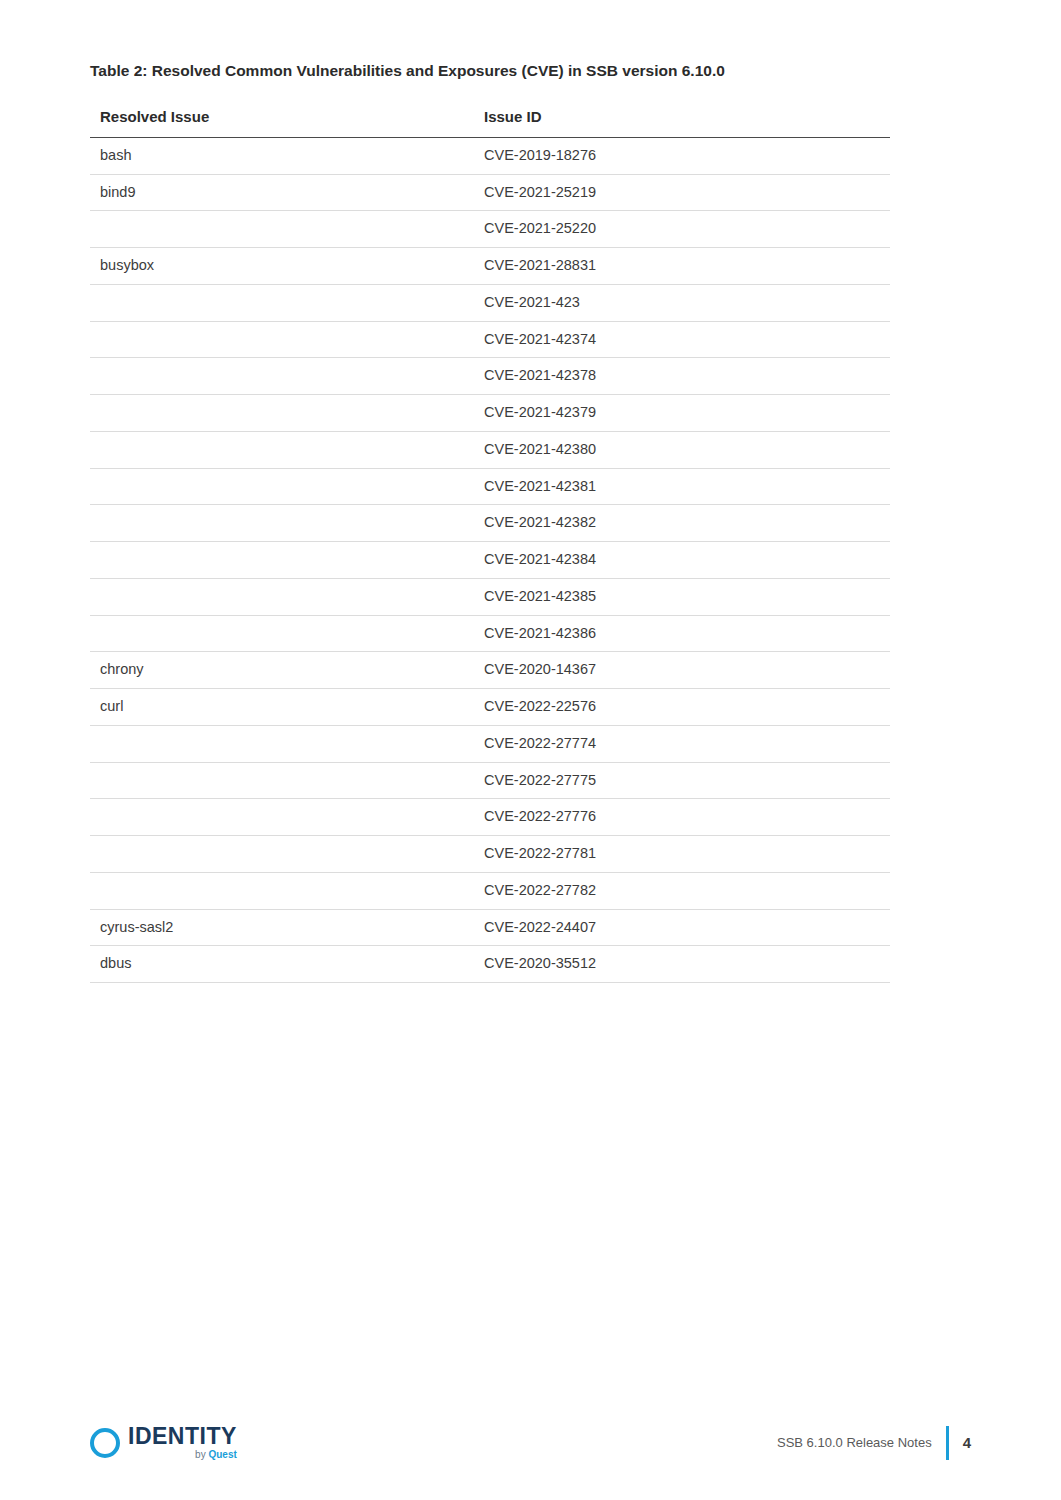Table 2: Resolved Common Vulnerabilities and Exposures (CVE) in SSB version 6.10.0
| Resolved Issue | Issue ID |
| --- | --- |
| bash | CVE-2019-18276 |
| bind9 | CVE-2021-25219 |
| | CVE-2021-25220 |
| busybox | CVE-2021-28831 |
| | CVE-2021-423 |
| | CVE-2021-42374 |
| | CVE-2021-42378 |
| | CVE-2021-42379 |
| | CVE-2021-42380 |
| | CVE-2021-42381 |
| | CVE-2021-42382 |
| | CVE-2021-42384 |
| | CVE-2021-42385 |
| | CVE-2021-42386 |
| chrony | CVE-2020-14367 |
| curl | CVE-2022-22576 |
| | CVE-2022-27774 |
| | CVE-2022-27775 |
| | CVE-2022-27776 |
| | CVE-2022-27781 |
| | CVE-2022-27782 |
| cyrus-sasl2 | CVE-2022-24407 |
| dbus | CVE-2020-35512 |
IDENTITY
by Quest
SSB 6.10.0 Release Notes 4